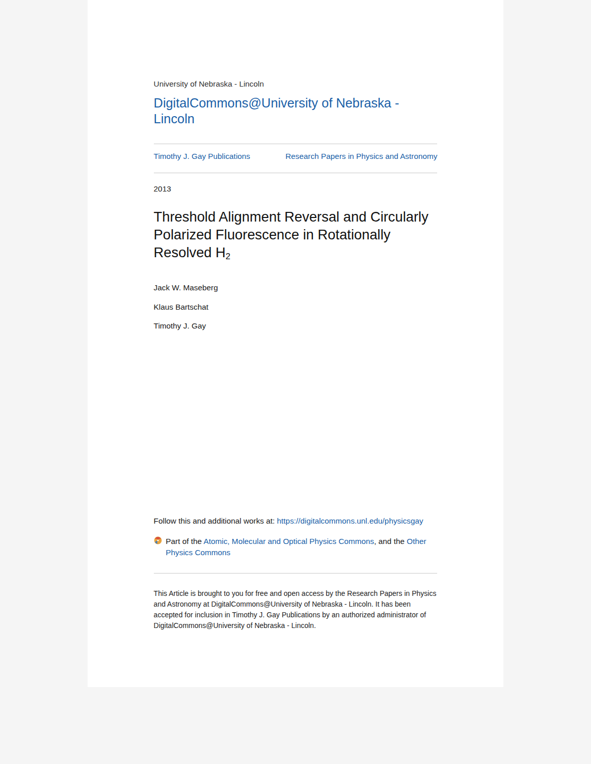University of Nebraska - Lincoln
DigitalCommons@University of Nebraska - Lincoln
Timothy J. Gay Publications Research Papers in Physics and Astronomy
2013
Threshold Alignment Reversal and Circularly Polarized Fluorescence in Rotationally Resolved H2
Jack W. Maseberg
Klaus Bartschat
Timothy J. Gay
Follow this and additional works at: https://digitalcommons.unl.edu/physicsgay
Part of the Atomic, Molecular and Optical Physics Commons, and the Other Physics Commons
This Article is brought to you for free and open access by the Research Papers in Physics and Astronomy at DigitalCommons@University of Nebraska - Lincoln. It has been accepted for inclusion in Timothy J. Gay Publications by an authorized administrator of DigitalCommons@University of Nebraska - Lincoln.